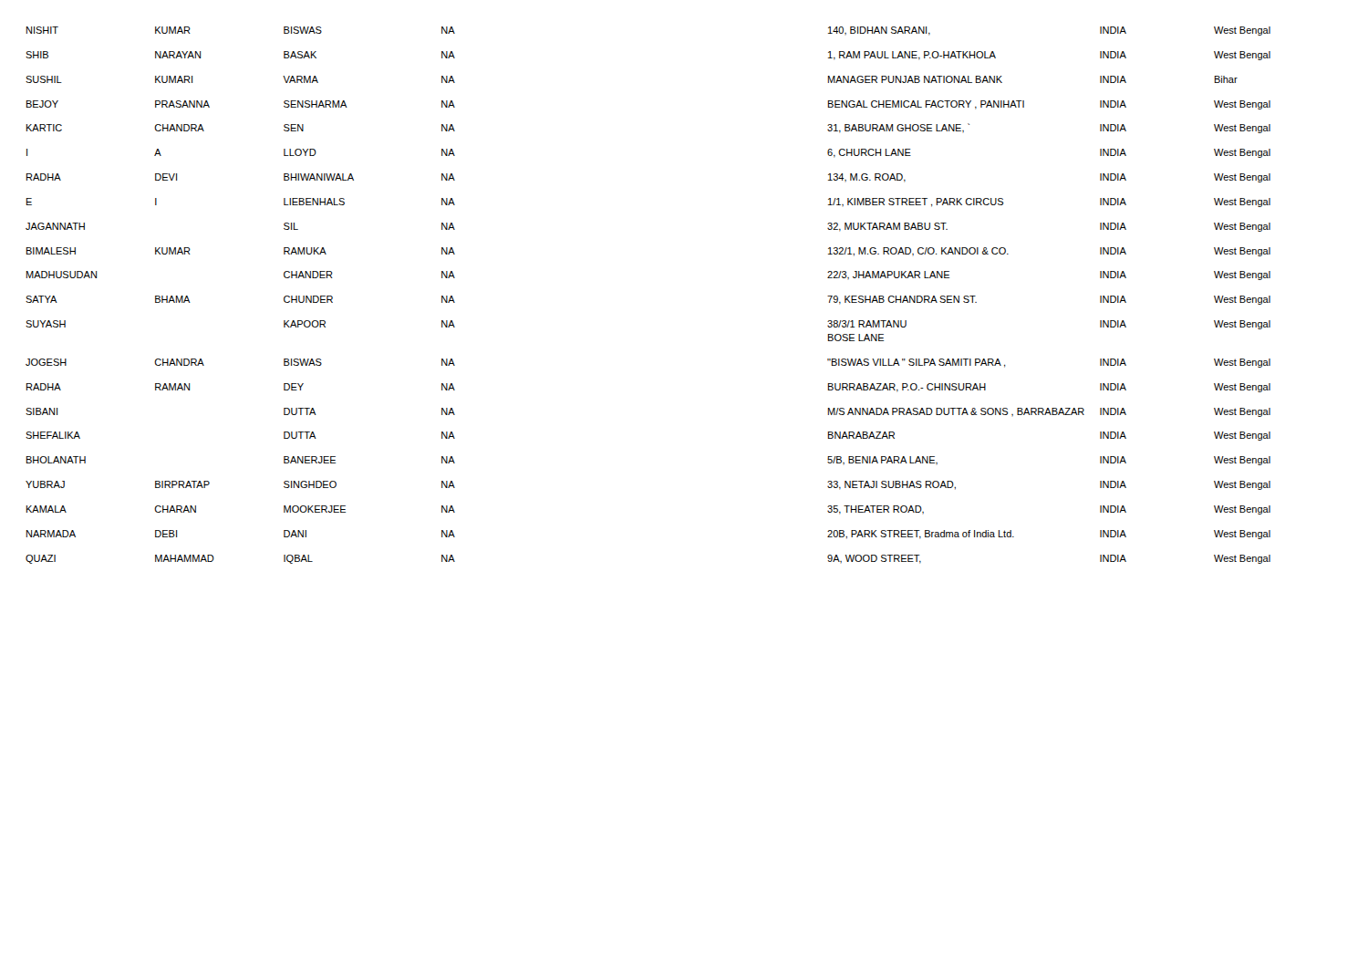| NISHIT | KUMAR | BISWAS | NA | | 140, BIDHAN SARANI, | INDIA | West Bengal |
| SHIB | NARAYAN | BASAK | NA | | 1, RAM PAUL LANE, P.O-HATKHOLA | INDIA | West Bengal |
| SUSHIL | KUMARI | VARMA | NA | | MANAGER PUNJAB NATIONAL BANK | INDIA | Bihar |
| BEJOY | PRASANNA | SENSHARMA | NA | | BENGAL CHEMICAL FACTORY , PANIHATI | INDIA | West Bengal |
| KARTIC | CHANDRA | SEN | NA | | 31, BABURAM GHOSE LANE, ` | INDIA | West Bengal |
| I | A | LLOYD | NA | | 6, CHURCH LANE | INDIA | West Bengal |
| RADHA | DEVI | BHIWANIWALA | NA | | 134, M.G. ROAD, | INDIA | West Bengal |
| E | I | LIEBENHALS | NA | | 1/1, KIMBER STREET , PARK CIRCUS | INDIA | West Bengal |
| JAGANNATH | | SIL | NA | | 32, MUKTARAM BABU ST. | INDIA | West Bengal |
| BIMALESH | KUMAR | RAMUKA | NA | | 132/1, M.G. ROAD, C/O. KANDOI & CO. | INDIA | West Bengal |
| MADHUSUDAN | | CHANDER | NA | | 22/3, JHAMAPUKAR LANE | INDIA | West Bengal |
| SATYA | BHAMA | CHUNDER | NA | | 79, KESHAB CHANDRA SEN ST. | INDIA | West Bengal |
| SUYASH | | KAPOOR | NA | | 38/3/1 RAMTANU BOSE LANE | INDIA | West Bengal |
| JOGESH | CHANDRA | BISWAS | NA | | "BISWAS VILLA " SILPA SAMITI PARA , | INDIA | West Bengal |
| RADHA | RAMAN | DEY | NA | | BURRABAZAR, P.O.- CHINSURAH | INDIA | West Bengal |
| SIBANI | | DUTTA | NA | | M/S ANNADA PRASAD DUTTA & SONS , BARRABAZAR | INDIA | West Bengal |
| SHEFALIKA | | DUTTA | NA | | BNARABAZAR | INDIA | West Bengal |
| BHOLANATH | | BANERJEE | NA | | 5/B, BENIA PARA LANE, | INDIA | West Bengal |
| YUBRAJ | BIRPRATAP | SINGHDEO | NA | | 33, NETAJI SUBHAS ROAD, | INDIA | West Bengal |
| KAMALA | CHARAN | MOOKERJEE | NA | | 35, THEATER ROAD, | INDIA | West Bengal |
| NARMADA | DEBI | DANI | NA | | 20B, PARK STREET, Bradma of India Ltd. | INDIA | West Bengal |
| QUAZI | MAHAMMAD | IQBAL | NA | | 9A, WOOD STREET, | INDIA | West Bengal |